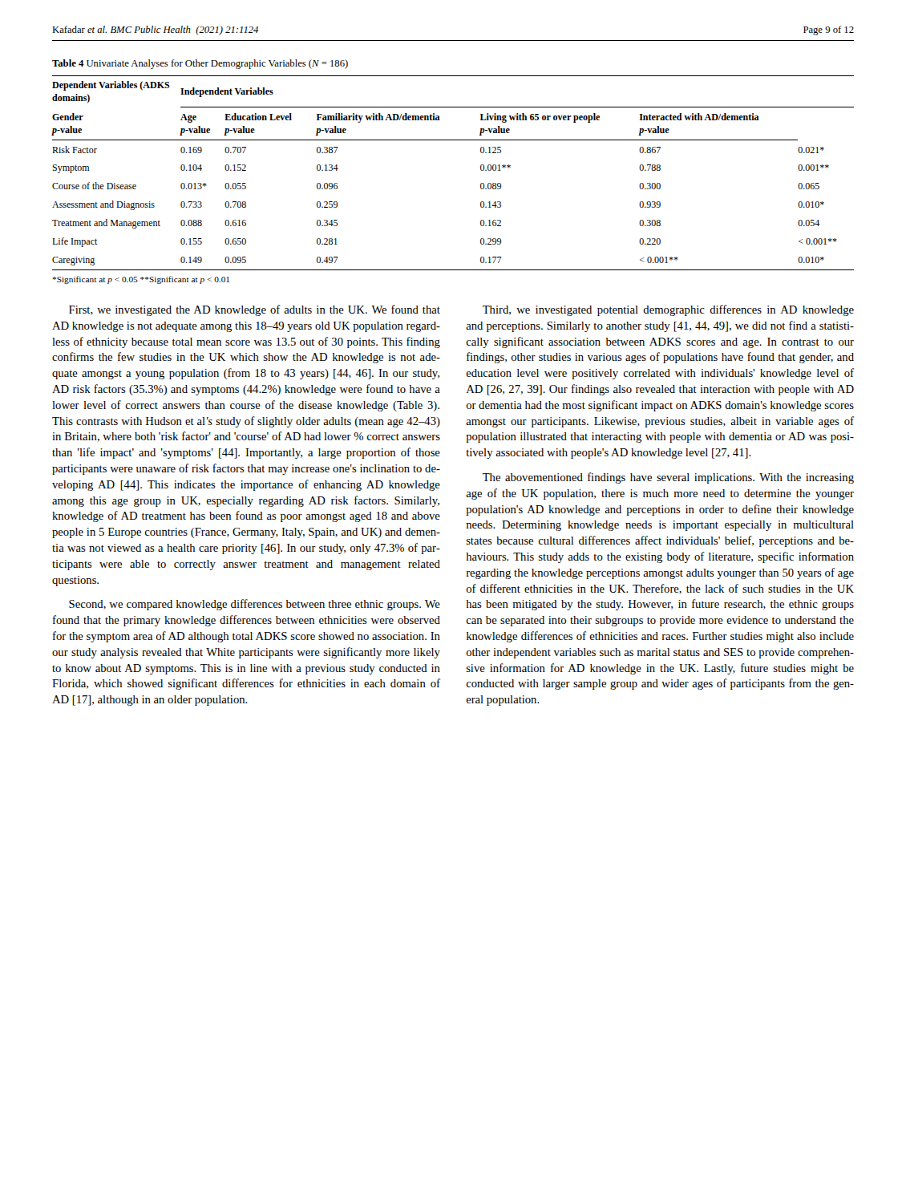Kafadar et al. BMC Public Health (2021) 21:1124
Page 9 of 12
Table 4 Univariate Analyses for Other Demographic Variables ( N = 186)
| Dependent Variables (ADKS domains) | Independent Variables |
| --- | --- |
| Gender p -value | Age p -value | Education Level p -value | Familiarity with AD/dementia p -value | Living with 65 or over people p -value | Interacted with AD/dementia p -value |
| Risk Factor | 0.169 | 0.707 | 0.387 | 0.125 | 0.867 | 0.021* |
| Symptom | 0.104 | 0.152 | 0.134 | 0.001** | 0.788 | 0.001** |
| Course of the Disease | 0.013* | 0.055 | 0.096 | 0.089 | 0.300 | 0.065 |
| Assessment and Diagnosis | 0.733 | 0.708 | 0.259 | 0.143 | 0.939 | 0.010* |
| Treatment and Management | 0.088 | 0.616 | 0.345 | 0.162 | 0.308 | 0.054 |
| Life Impact | 0.155 | 0.650 | 0.281 | 0.299 | 0.220 | < 0.001** |
| Caregiving | 0.149 | 0.095 | 0.497 | 0.177 | < 0.001** | 0.010* |
*Significant at p < 0.05 **Significant at p < 0.01
First, we investigated the AD knowledge of adults in the UK. We found that AD knowledge is not adequate among this 18–49 years old UK population regardless of ethnicity because total mean score was 13.5 out of 30 points. This finding confirms the few studies in the UK which show the AD knowledge is not adequate amongst a young population (from 18 to 43 years) [44, 46]. In our study, AD risk factors (35.3%) and symptoms (44.2%) knowledge were found to have a lower level of correct answers than course of the disease knowledge (Table 3). This contrasts with Hudson et al's study of slightly older adults (mean age 42–43) in Britain, where both 'risk factor' and 'course' of AD had lower % correct answers than 'life impact' and 'symptoms' [44]. Importantly, a large proportion of those participants were unaware of risk factors that may increase one's inclination to developing AD [44]. This indicates the importance of enhancing AD knowledge among this age group in UK, especially regarding AD risk factors. Similarly, knowledge of AD treatment has been found as poor amongst aged 18 and above people in 5 Europe countries (France, Germany, Italy, Spain, and UK) and dementia was not viewed as a health care priority [46]. In our study, only 47.3% of participants were able to correctly answer treatment and management related questions.
Second, we compared knowledge differences between three ethnic groups. We found that the primary knowledge differences between ethnicities were observed for the symptom area of AD although total ADKS score showed no association. In our study analysis revealed that White participants were significantly more likely to know about AD symptoms. This is in line with a previous study conducted in Florida, which showed significant differences for ethnicities in each domain of AD [17], although in an older population.
Third, we investigated potential demographic differences in AD knowledge and perceptions. Similarly to another study [41, 44, 49], we did not find a statistically significant association between ADKS scores and age. In contrast to our findings, other studies in various ages of populations have found that gender, and education level were positively correlated with individuals' knowledge level of AD [26, 27, 39]. Our findings also revealed that interaction with people with AD or dementia had the most significant impact on ADKS domain's knowledge scores amongst our participants. Likewise, previous studies, albeit in variable ages of population illustrated that interacting with people with dementia or AD was positively associated with people's AD knowledge level [27, 41].
The abovementioned findings have several implications. With the increasing age of the UK population, there is much more need to determine the younger population's AD knowledge and perceptions in order to define their knowledge needs. Determining knowledge needs is important especially in multicultural states because cultural differences affect individuals' belief, perceptions and behaviours. This study adds to the existing body of literature, specific information regarding the knowledge perceptions amongst adults younger than 50 years of age of different ethnicities in the UK. Therefore, the lack of such studies in the UK has been mitigated by the study. However, in future research, the ethnic groups can be separated into their subgroups to provide more evidence to understand the knowledge differences of ethnicities and races. Further studies might also include other independent variables such as marital status and SES to provide comprehensive information for AD knowledge in the UK. Lastly, future studies might be conducted with larger sample group and wider ages of participants from the general population.